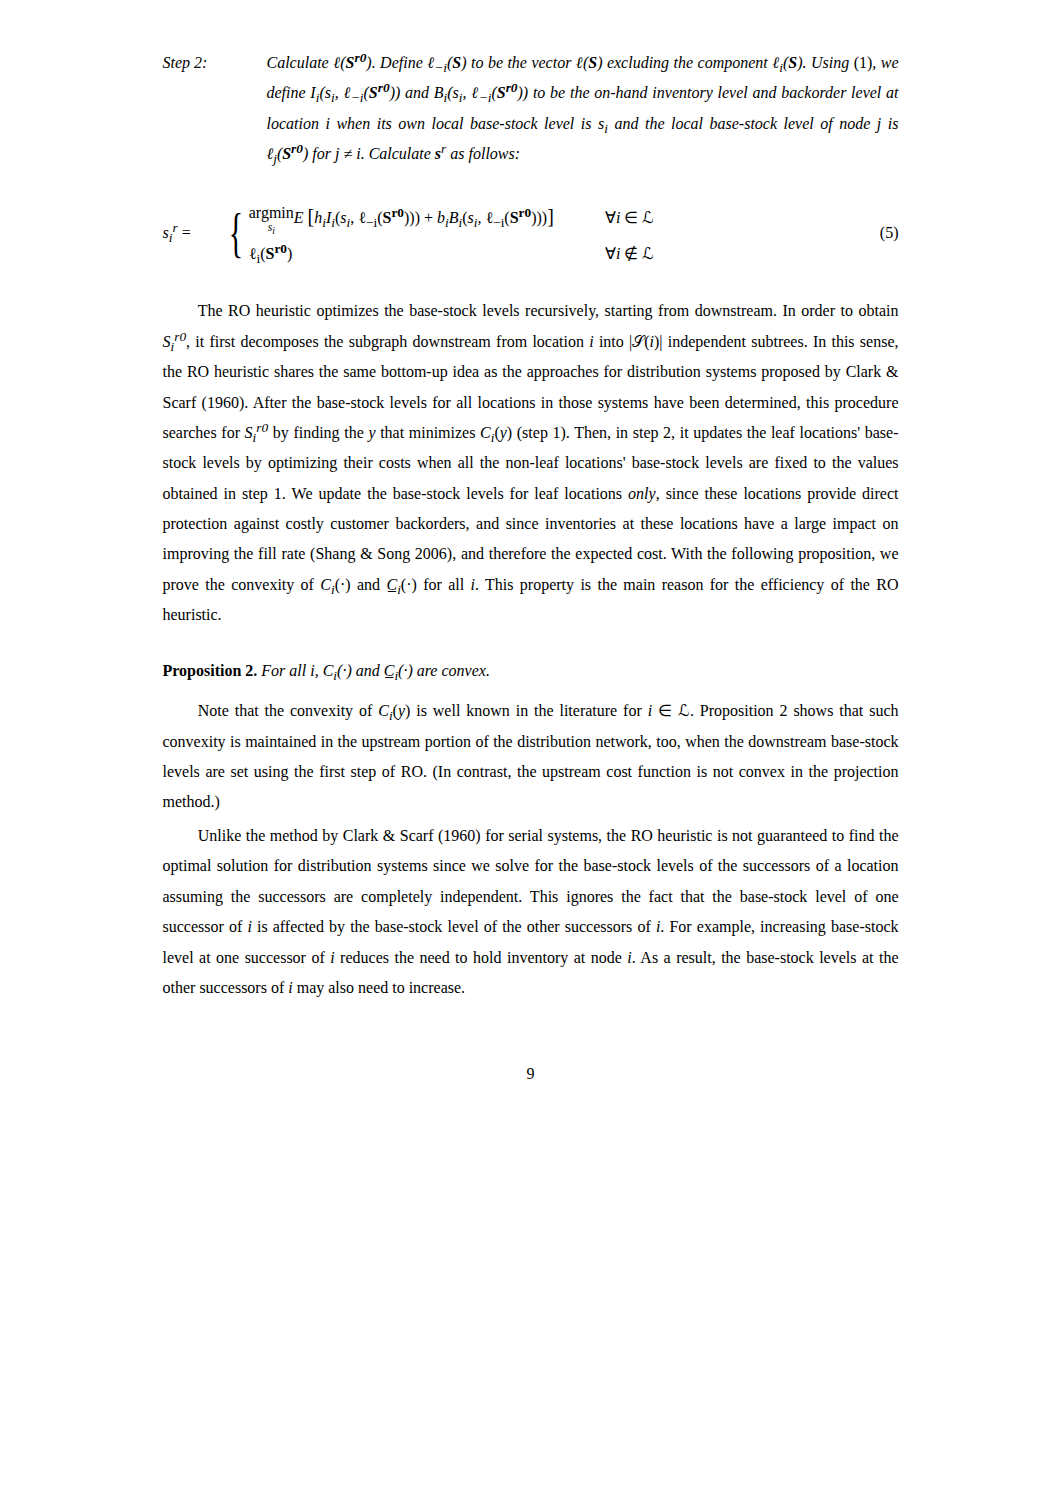Step 2:
Calculate ℓ(Sr0). Define ℓ−i(S) to be the vector ℓ(S) excluding the component ℓi(S). Using (1), we define Ii(si, ℓ−i(Sr0)) and Bi(si, ℓ−i(Sr0)) to be the on-hand inventory level and backorder level at location i when its own local base-stock level is si and the local base-stock level of node j is ℓj(Sr0) for j ≠ i. Calculate sr as follows:
sir = { argmin si E [hiIi(si, ℓ−i(Sr0))) + biBi(si, ℓ−i(Sr0)))] ∀i ∈ ℒ ℓi(Sr0) ∀i ∉ ℒ (5)
The RO heuristic optimizes the base-stock levels recursively, starting from downstream. In order to obtain Sir0, it first decomposes the subgraph downstream from location i into |𝒮(i)| independent subtrees. In this sense, the RO heuristic shares the same bottom-up idea as the approaches for distribution systems proposed by Clark & Scarf (1960). After the base-stock levels for all locations in those systems have been determined, this procedure searches for Sir0 by finding the y that minimizes Ci(y) (step 1). Then, in step 2, it updates the leaf locations' base-stock levels by optimizing their costs when all the non-leaf locations' base-stock levels are fixed to the values obtained in step 1. We update the base-stock levels for leaf locations only, since these locations provide direct protection against costly customer backorders, and since inventories at these locations have a large impact on improving the fill rate (Shang & Song 2006), and therefore the expected cost. With the following proposition, we prove the convexity of Ci(·) and C̲i(·) for all i. This property is the main reason for the efficiency of the RO heuristic.
Proposition 2. For all i, Ci(·) and C̲i(·) are convex.
Note that the convexity of Ci(y) is well known in the literature for i ∈ ℒ. Proposition 2 shows that such convexity is maintained in the upstream portion of the distribution network, too, when the downstream base-stock levels are set using the first step of RO. (In contrast, the upstream cost function is not convex in the projection method.)
Unlike the method by Clark & Scarf (1960) for serial systems, the RO heuristic is not guaranteed to find the optimal solution for distribution systems since we solve for the base-stock levels of the successors of a location assuming the successors are completely independent. This ignores the fact that the base-stock level of one successor of i is affected by the base-stock level of the other successors of i. For example, increasing base-stock level at one successor of i reduces the need to hold inventory at node i. As a result, the base-stock levels at the other successors of i may also need to increase.
9